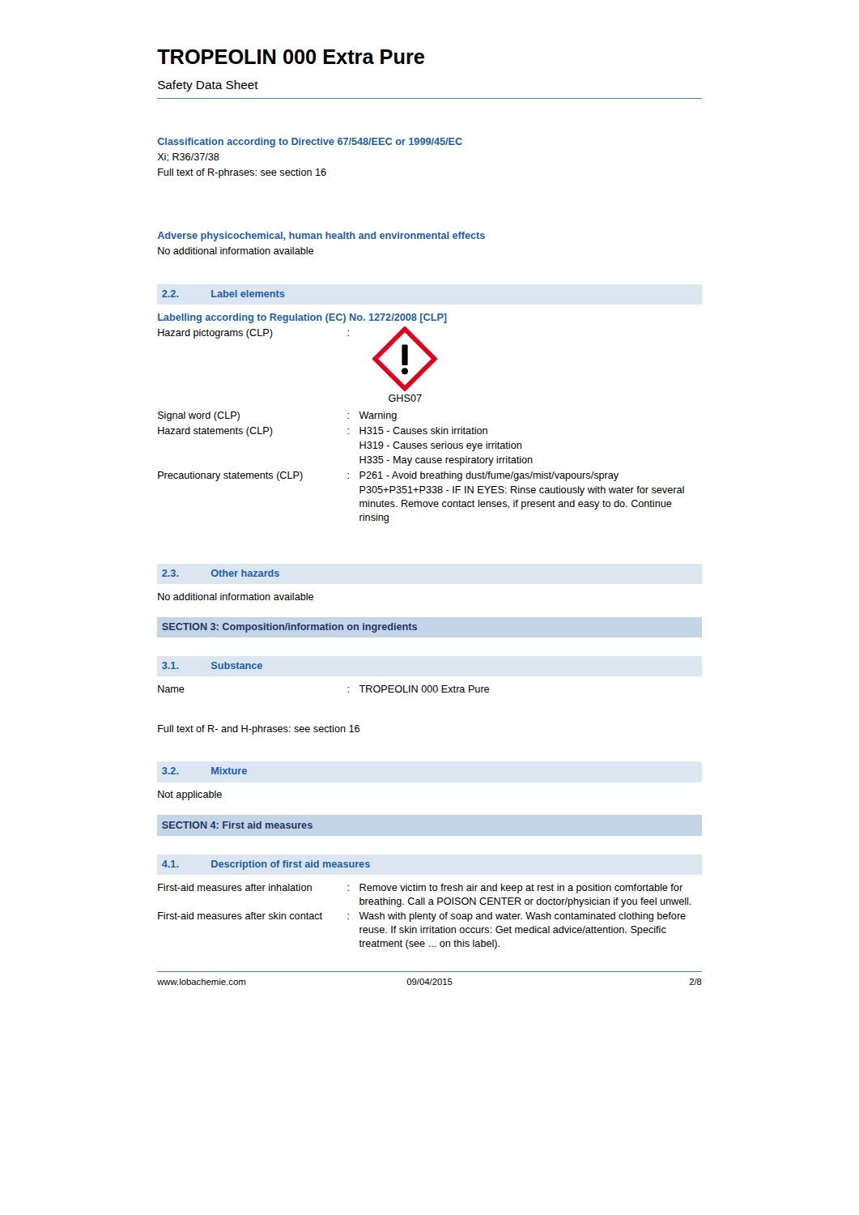TROPEOLIN 000 Extra Pure
Safety Data Sheet
Classification according to Directive 67/548/EEC or 1999/45/EC
Xi; R36/37/38
Full text of R-phrases: see section 16
Adverse physicochemical, human health and environmental effects
No additional information available
2.2. Label elements
Labelling according to Regulation (EC) No. 1272/2008 [CLP]
Hazard pictograms (CLP)
:
GHS07
Signal word (CLP)
:
Warning
Hazard statements (CLP)
:
H315 - Causes skin irritation
H319 - Causes serious eye irritation
H335 - May cause respiratory irritation
Precautionary statements (CLP)
:
P261 - Avoid breathing dust/fume/gas/mist/vapours/spray
P305+P351+P338 - IF IN EYES: Rinse cautiously with water for several minutes. Remove contact lenses, if present and easy to do. Continue rinsing
2.3. Other hazards
No additional information available
SECTION 3: Composition/information on ingredients
3.1. Substance
Name
:
TROPEOLIN 000 Extra Pure
Full text of R- and H-phrases: see section 16
3.2. Mixture
Not applicable
SECTION 4: First aid measures
4.1. Description of first aid measures
First-aid measures after inhalation
:
Remove victim to fresh air and keep at rest in a position comfortable for breathing. Call a POISON CENTER or doctor/physician if you feel unwell.
First-aid measures after skin contact
:
Wash with plenty of soap and water. Wash contaminated clothing before reuse. If skin irritation occurs: Get medical advice/attention. Specific treatment (see ... on this label).
www.lobachemie.com
09/04/2015
2/8